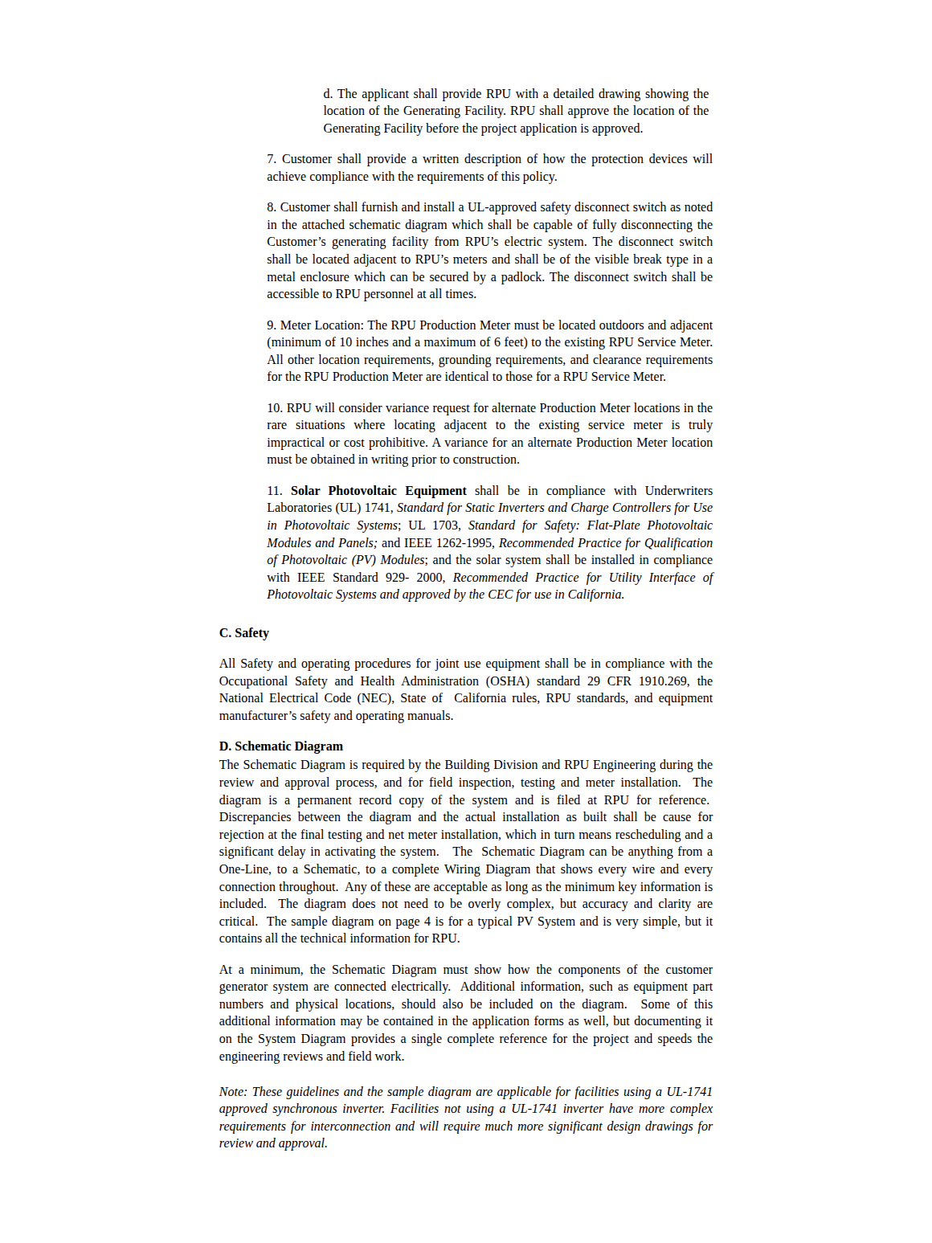d. The applicant shall provide RPU with a detailed drawing showing the location of the Generating Facility. RPU shall approve the location of the Generating Facility before the project application is approved.
7. Customer shall provide a written description of how the protection devices will achieve compliance with the requirements of this policy.
8. Customer shall furnish and install a UL-approved safety disconnect switch as noted in the attached schematic diagram which shall be capable of fully disconnecting the Customer’s generating facility from RPU’s electric system. The disconnect switch shall be located adjacent to RPU’s meters and shall be of the visible break type in a metal enclosure which can be secured by a padlock. The disconnect switch shall be accessible to RPU personnel at all times.
9. Meter Location: The RPU Production Meter must be located outdoors and adjacent (minimum of 10 inches and a maximum of 6 feet) to the existing RPU Service Meter. All other location requirements, grounding requirements, and clearance requirements for the RPU Production Meter are identical to those for a RPU Service Meter.
10. RPU will consider variance request for alternate Production Meter locations in the rare situations where locating adjacent to the existing service meter is truly impractical or cost prohibitive. A variance for an alternate Production Meter location must be obtained in writing prior to construction.
11. Solar Photovoltaic Equipment shall be in compliance with Underwriters Laboratories (UL) 1741, Standard for Static Inverters and Charge Controllers for Use in Photovoltaic Systems; UL 1703, Standard for Safety: Flat-Plate Photovoltaic Modules and Panels; and IEEE 1262-1995, Recommended Practice for Qualification of Photovoltaic (PV) Modules; and the solar system shall be installed in compliance with IEEE Standard 929- 2000, Recommended Practice for Utility Interface of Photovoltaic Systems and approved by the CEC for use in California.
C. Safety
All Safety and operating procedures for joint use equipment shall be in compliance with the Occupational Safety and Health Administration (OSHA) standard 29 CFR 1910.269, the National Electrical Code (NEC), State of California rules, RPU standards, and equipment manufacturer’s safety and operating manuals.
D. Schematic Diagram
The Schematic Diagram is required by the Building Division and RPU Engineering during the review and approval process, and for field inspection, testing and meter installation. The diagram is a permanent record copy of the system and is filed at RPU for reference. Discrepancies between the diagram and the actual installation as built shall be cause for rejection at the final testing and net meter installation, which in turn means rescheduling and a significant delay in activating the system. The Schematic Diagram can be anything from a One-Line, to a Schematic, to a complete Wiring Diagram that shows every wire and every connection throughout. Any of these are acceptable as long as the minimum key information is included. The diagram does not need to be overly complex, but accuracy and clarity are critical. The sample diagram on page 4 is for a typical PV System and is very simple, but it contains all the technical information for RPU.
At a minimum, the Schematic Diagram must show how the components of the customer generator system are connected electrically. Additional information, such as equipment part numbers and physical locations, should also be included on the diagram. Some of this additional information may be contained in the application forms as well, but documenting it on the System Diagram provides a single complete reference for the project and speeds the engineering reviews and field work.
Note: These guidelines and the sample diagram are applicable for facilities using a UL-1741 approved synchronous inverter. Facilities not using a UL-1741 inverter have more complex requirements for interconnection and will require much more significant design drawings for review and approval.